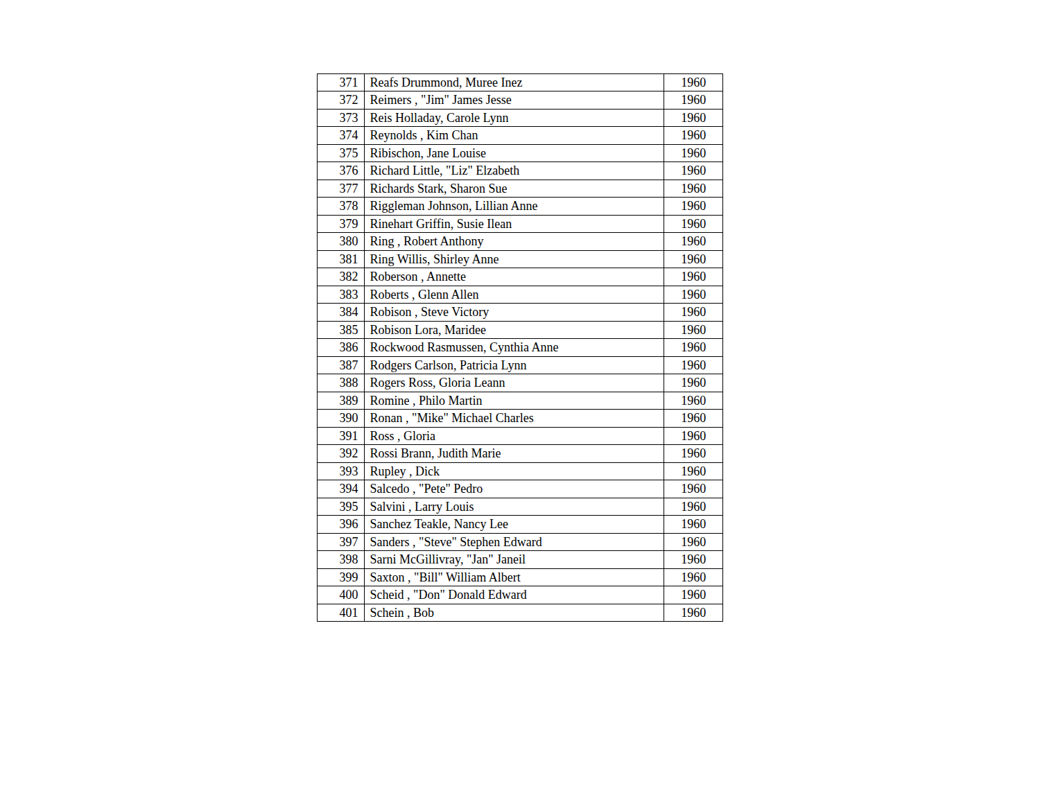| 371 | Reafs Drummond, Muree Inez | 1960 |
| 372 | Reimers , "Jim" James Jesse | 1960 |
| 373 | Reis Holladay, Carole Lynn | 1960 |
| 374 | Reynolds , Kim Chan | 1960 |
| 375 | Ribischon, Jane Louise | 1960 |
| 376 | Richard Little, "Liz" Elzabeth | 1960 |
| 377 | Richards Stark, Sharon Sue | 1960 |
| 378 | Riggleman Johnson, Lillian Anne | 1960 |
| 379 | Rinehart Griffin, Susie Ilean | 1960 |
| 380 | Ring , Robert Anthony | 1960 |
| 381 | Ring Willis, Shirley Anne | 1960 |
| 382 | Roberson , Annette | 1960 |
| 383 | Roberts , Glenn Allen | 1960 |
| 384 | Robison , Steve Victory | 1960 |
| 385 | Robison Lora, Maridee | 1960 |
| 386 | Rockwood Rasmussen, Cynthia Anne | 1960 |
| 387 | Rodgers Carlson, Patricia Lynn | 1960 |
| 388 | Rogers Ross, Gloria Leann | 1960 |
| 389 | Romine , Philo Martin | 1960 |
| 390 | Ronan , "Mike" Michael Charles | 1960 |
| 391 | Ross , Gloria | 1960 |
| 392 | Rossi Brann, Judith Marie | 1960 |
| 393 | Rupley , Dick | 1960 |
| 394 | Salcedo , "Pete" Pedro | 1960 |
| 395 | Salvini , Larry Louis | 1960 |
| 396 | Sanchez Teakle, Nancy Lee | 1960 |
| 397 | Sanders , "Steve" Stephen Edward | 1960 |
| 398 | Sarni McGillivray, "Jan" Janeil | 1960 |
| 399 | Saxton , "Bill" William Albert | 1960 |
| 400 | Scheid , "Don" Donald Edward | 1960 |
| 401 | Schein , Bob | 1960 |